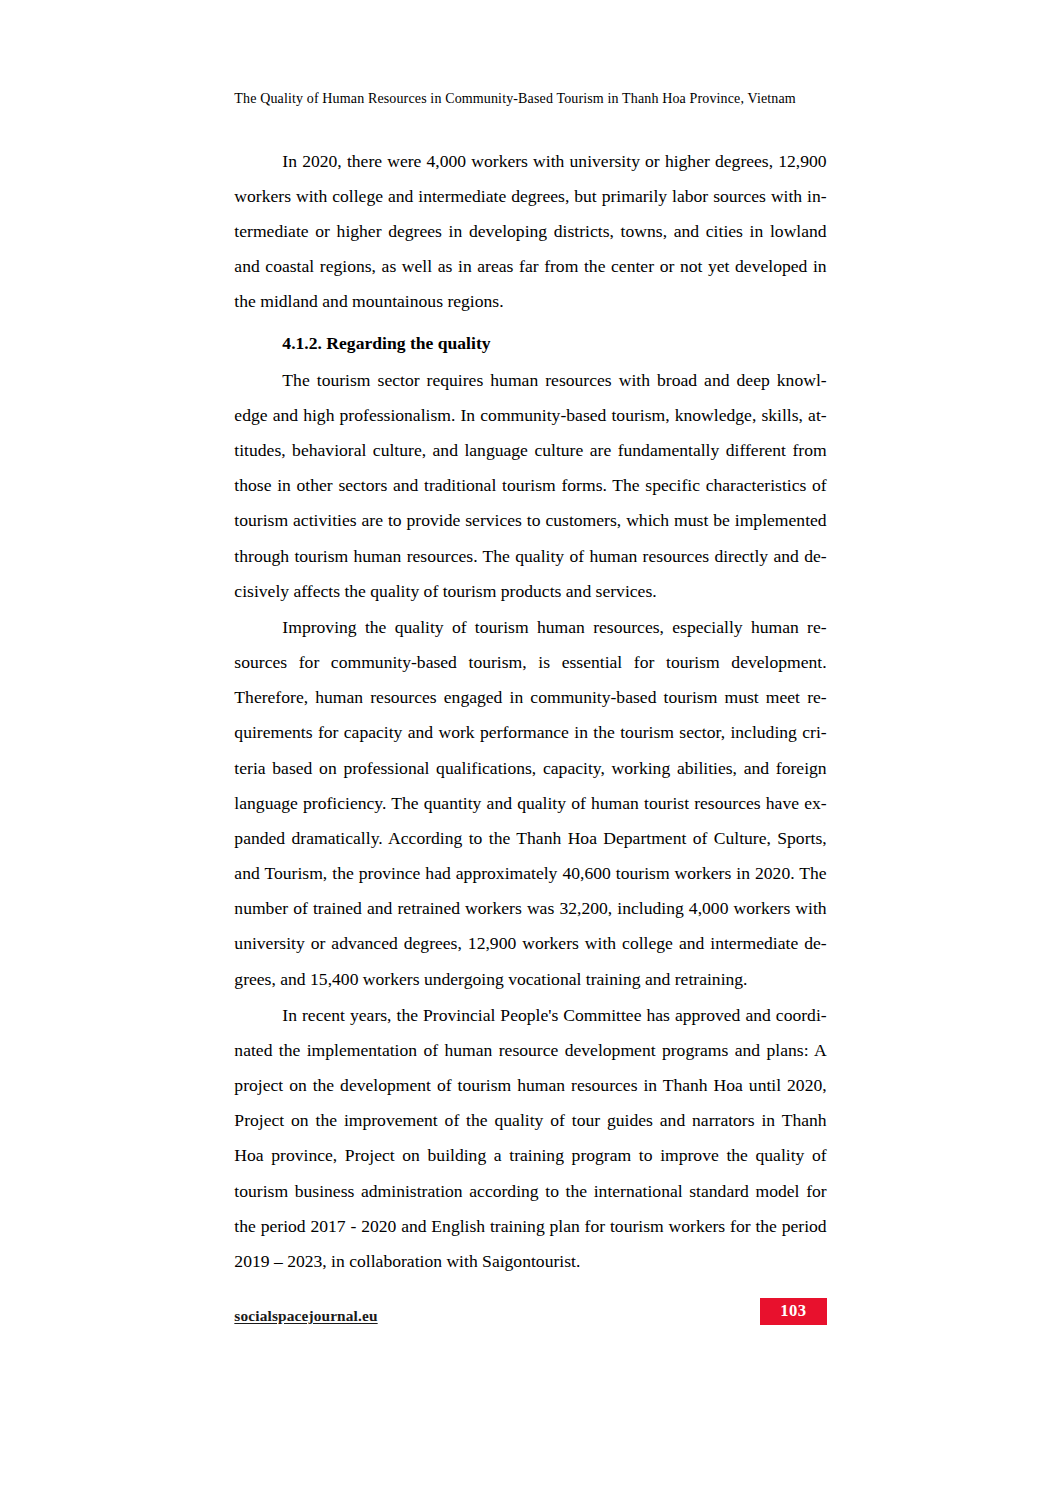The Quality of Human Resources in Community-Based Tourism in Thanh Hoa Province, Vietnam
In 2020, there were 4,000 workers with university or higher degrees, 12,900 workers with college and intermediate degrees, but primarily labor sources with intermediate or higher degrees in developing districts, towns, and cities in lowland and coastal regions, as well as in areas far from the center or not yet developed in the midland and mountainous regions.
4.1.2. Regarding the quality
The tourism sector requires human resources with broad and deep knowledge and high professionalism. In community-based tourism, knowledge, skills, attitudes, behavioral culture, and language culture are fundamentally different from those in other sectors and traditional tourism forms. The specific characteristics of tourism activities are to provide services to customers, which must be implemented through tourism human resources. The quality of human resources directly and decisively affects the quality of tourism products and services.
Improving the quality of tourism human resources, especially human resources for community-based tourism, is essential for tourism development. Therefore, human resources engaged in community-based tourism must meet requirements for capacity and work performance in the tourism sector, including criteria based on professional qualifications, capacity, working abilities, and foreign language proficiency. The quantity and quality of human tourist resources have expanded dramatically. According to the Thanh Hoa Department of Culture, Sports, and Tourism, the province had approximately 40,600 tourism workers in 2020. The number of trained and retrained workers was 32,200, including 4,000 workers with university or advanced degrees, 12,900 workers with college and intermediate degrees, and 15,400 workers undergoing vocational training and retraining.
In recent years, the Provincial People's Committee has approved and coordinated the implementation of human resource development programs and plans: A project on the development of tourism human resources in Thanh Hoa until 2020, Project on the improvement of the quality of tour guides and narrators in Thanh Hoa province, Project on building a training program to improve the quality of tourism business administration according to the international standard model for the period 2017 - 2020 and English training plan for tourism workers for the period 2019 – 2023, in collaboration with Saigontourist.
socialspacejournal.eu 103